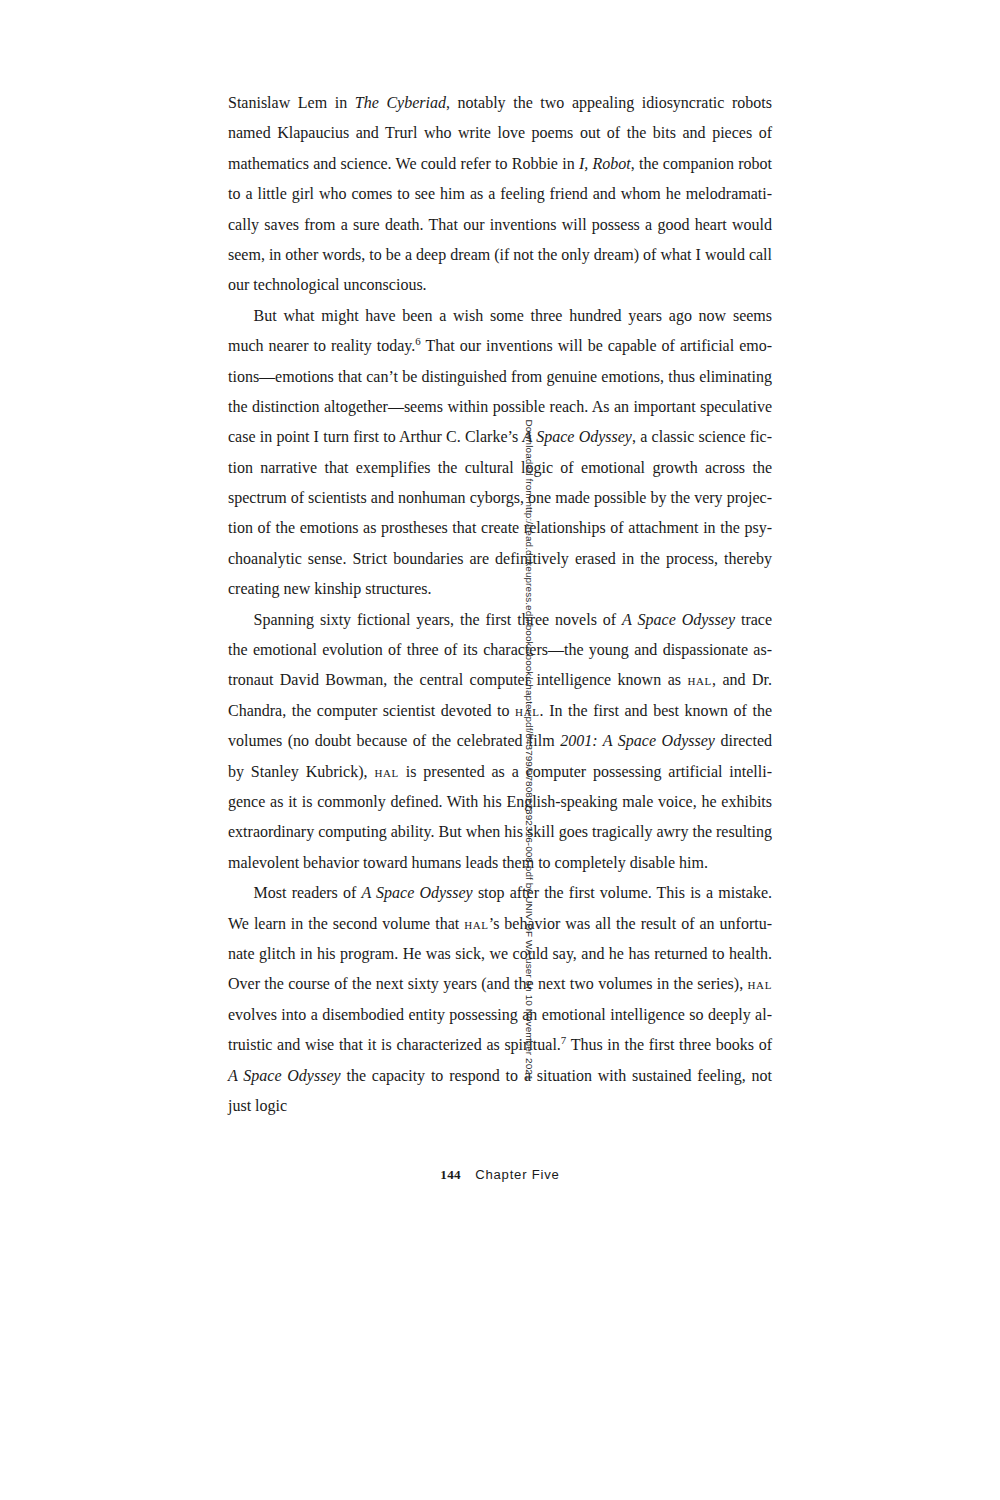Downloaded from http://read.dukeupress.edu/books/book/chapter-pdf/643799/9780822392316-008.pdf by UNIV OF WA user on 10 November 2021
Stanislaw Lem in The Cyberiad, notably the two appealing idiosyncratic robots named Klapaucius and Trurl who write love poems out of the bits and pieces of mathematics and science. We could refer to Robbie in I, Robot, the companion robot to a little girl who comes to see him as a feeling friend and whom he melodramatically saves from a sure death. That our inventions will possess a good heart would seem, in other words, to be a deep dream (if not the only dream) of what I would call our technological unconscious.
But what might have been a wish some three hundred years ago now seems much nearer to reality today.6 That our inventions will be capable of artificial emotions—emotions that can’t be distinguished from genuine emotions, thus eliminating the distinction altogether—seems within possible reach. As an important speculative case in point I turn first to Arthur C. Clarke’s A Space Odyssey, a classic science fiction narrative that exemplifies the cultural logic of emotional growth across the spectrum of scientists and nonhuman cyborgs, one made possible by the very projection of the emotions as prostheses that create relationships of attachment in the psychoanalytic sense. Strict boundaries are definitively erased in the process, thereby creating new kinship structures.
Spanning sixty fictional years, the first three novels of A Space Odyssey trace the emotional evolution of three of its characters—the young and dispassionate astronaut David Bowman, the central computer intelligence known as hal, and Dr. Chandra, the computer scientist devoted to hal. In the first and best known of the volumes (no doubt because of the celebrated film 2001: A Space Odyssey directed by Stanley Kubrick), hal is presented as a computer possessing artificial intelligence as it is commonly defined. With his English-speaking male voice, he exhibits extraordinary computing ability. But when his skill goes tragically awry the resulting malevolent behavior toward humans leads them to completely disable him.
Most readers of A Space Odyssey stop after the first volume. This is a mistake. We learn in the second volume that hal’s behavior was all the result of an unfortunate glitch in his program. He was sick, we could say, and he has returned to health. Over the course of the next sixty years (and the next two volumes in the series), hal evolves into a disembodied entity possessing an emotional intelligence so deeply altruistic and wise that it is characterized as spiritual.7 Thus in the first three books of A Space Odyssey the capacity to respond to a situation with sustained feeling, not just logic
144 Chapter Five